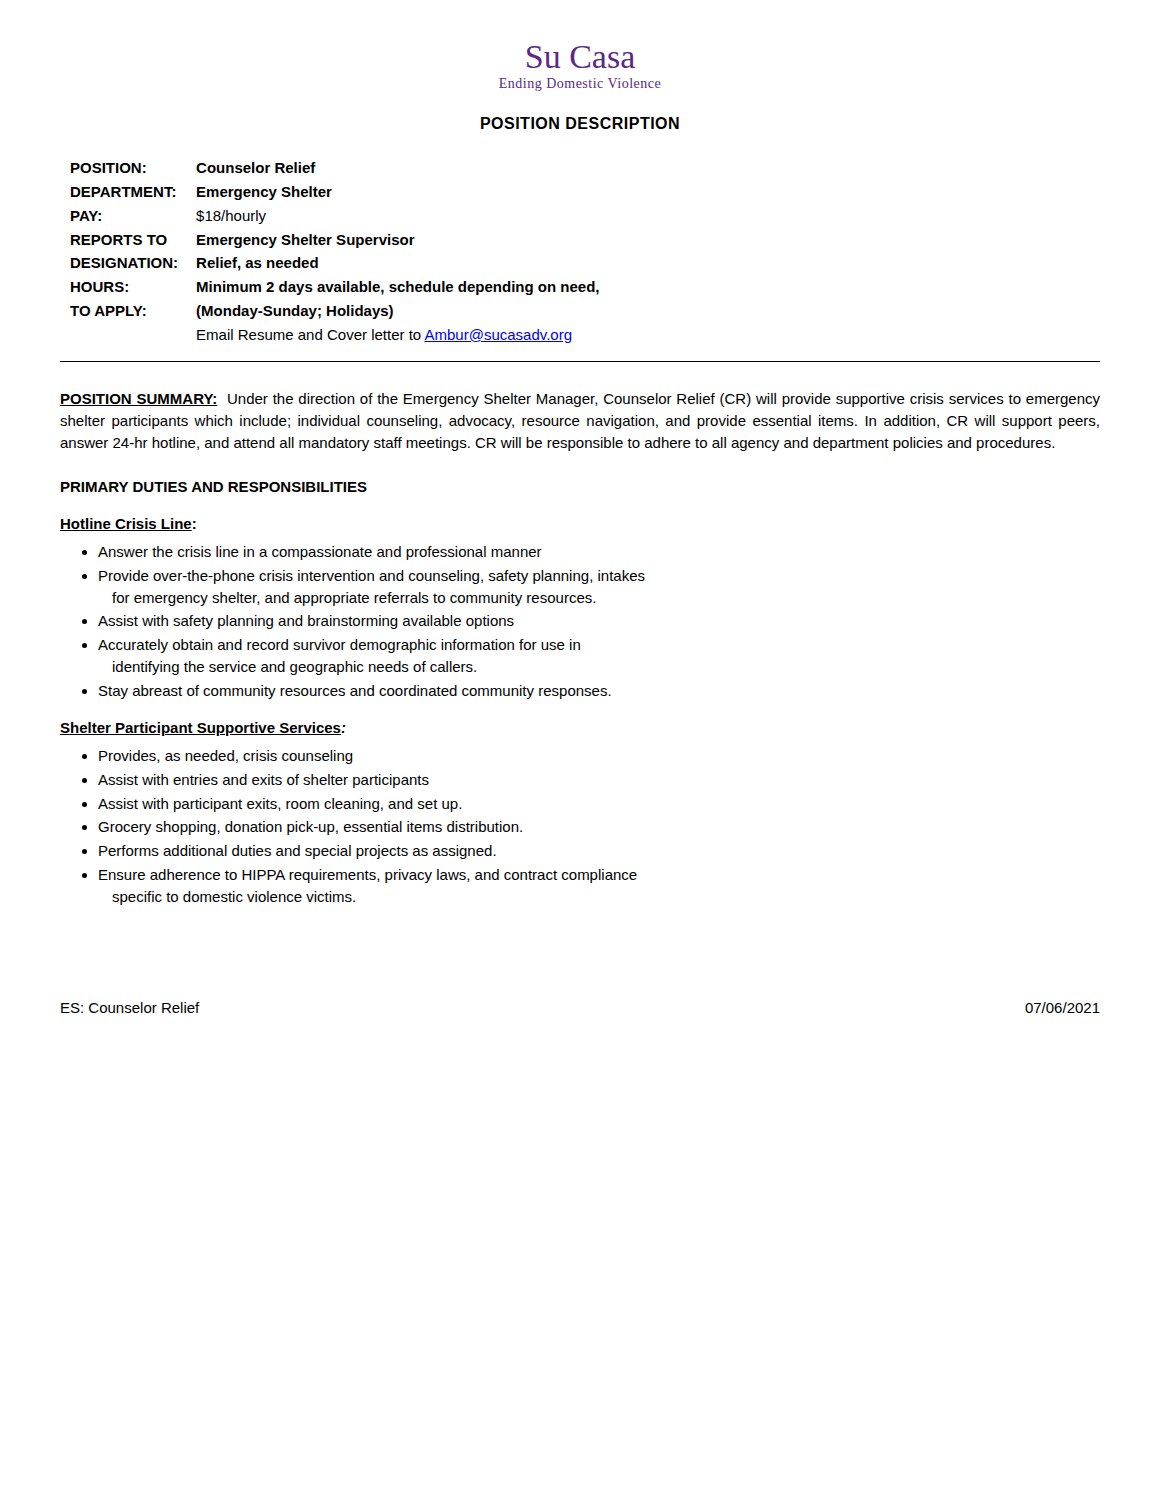Su Casa
Ending Domestic Violence
POSITION DESCRIPTION
| POSITION: | Counselor Relief |
| DEPARTMENT: | Emergency Shelter |
| PAY: | $18/hourly |
| REPORTS TO | Emergency Shelter Supervisor |
| DESIGNATION: | Relief, as needed |
| HOURS: | Minimum 2 days available, schedule depending on need, |
| TO APPLY: | (Monday-Sunday; Holidays) |
| | Email Resume and Cover letter to Ambur@sucasadv.org |
POSITION SUMMARY: Under the direction of the Emergency Shelter Manager, Counselor Relief (CR) will provide supportive crisis services to emergency shelter participants which include; individual counseling, advocacy, resource navigation, and provide essential items. In addition, CR will support peers, answer 24-hr hotline, and attend all mandatory staff meetings. CR will be responsible to adhere to all agency and department policies and procedures.
PRIMARY DUTIES AND RESPONSIBILITIES
Hotline Crisis Line:
Answer the crisis line in a compassionate and professional manner
Provide over-the-phone crisis intervention and counseling, safety planning, intakes for emergency shelter, and appropriate referrals to community resources.
Assist with safety planning and brainstorming available options
Accurately obtain and record survivor demographic information for use in identifying the service and geographic needs of callers.
Stay abreast of community resources and coordinated community responses.
Shelter Participant Supportive Services:
Provides, as needed, crisis counseling
Assist with entries and exits of shelter participants
Assist with participant exits, room cleaning, and set up.
Grocery shopping, donation pick-up, essential items distribution.
Performs additional duties and special projects as assigned.
Ensure adherence to HIPPA requirements, privacy laws, and contract compliance specific to domestic violence victims.
ES: Counselor Relief 07/06/2021